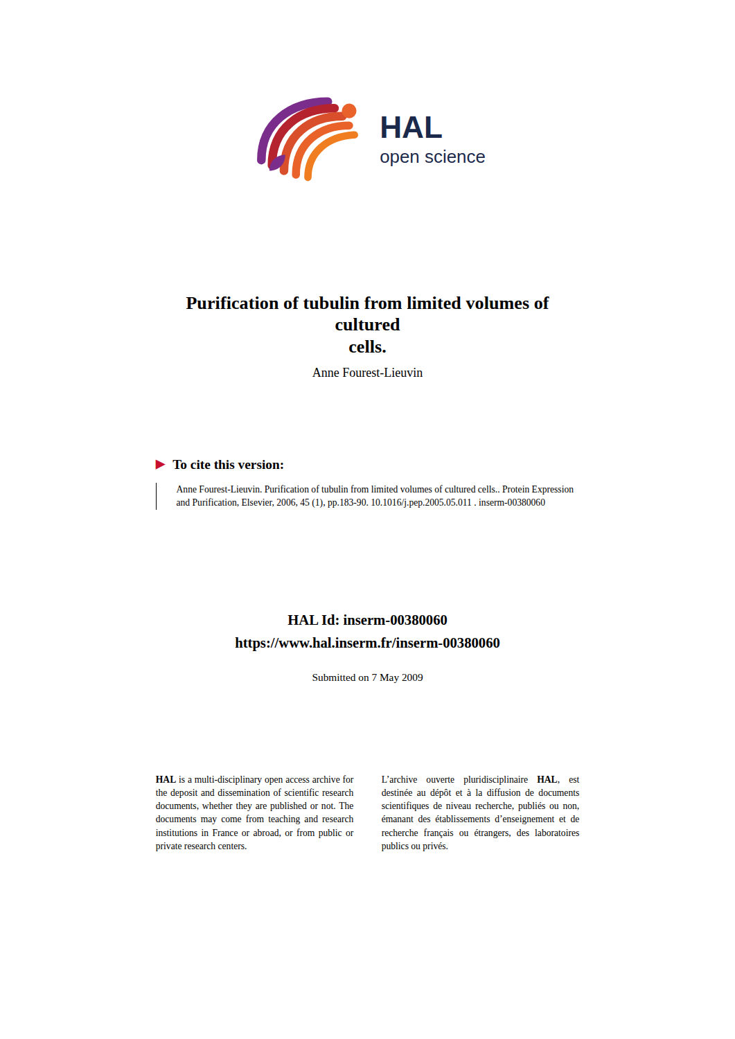HAL open science
Purification of tubulin from limited volumes of cultured
cells.
Anne Fourest-Lieuvin
▶To cite this version:
Anne Fourest-Lieuvin. Purification of tubulin from limited volumes of cultured cells.. Protein Expression and Purification, Elsevier, 2006, 45 (1), pp.183-90. 10.1016/j.pep.2005.05.011 . inserm-00380060
HAL Id: inserm-00380060
https://www.hal.inserm.fr/inserm-00380060
Submitted on 7 May 2009
HAL is a multi-disciplinary open access archive for the deposit and dissemination of scientific research documents, whether they are published or not. The documents may come from teaching and research institutions in France or abroad, or from public or private research centers.
L’archive ouverte pluridisciplinaire HAL, est destinée au dépôt et à la diffusion de documents scientifiques de niveau recherche, publiés ou non, émanant des établissements d’enseignement et de recherche français ou étrangers, des laboratoires publics ou privés.